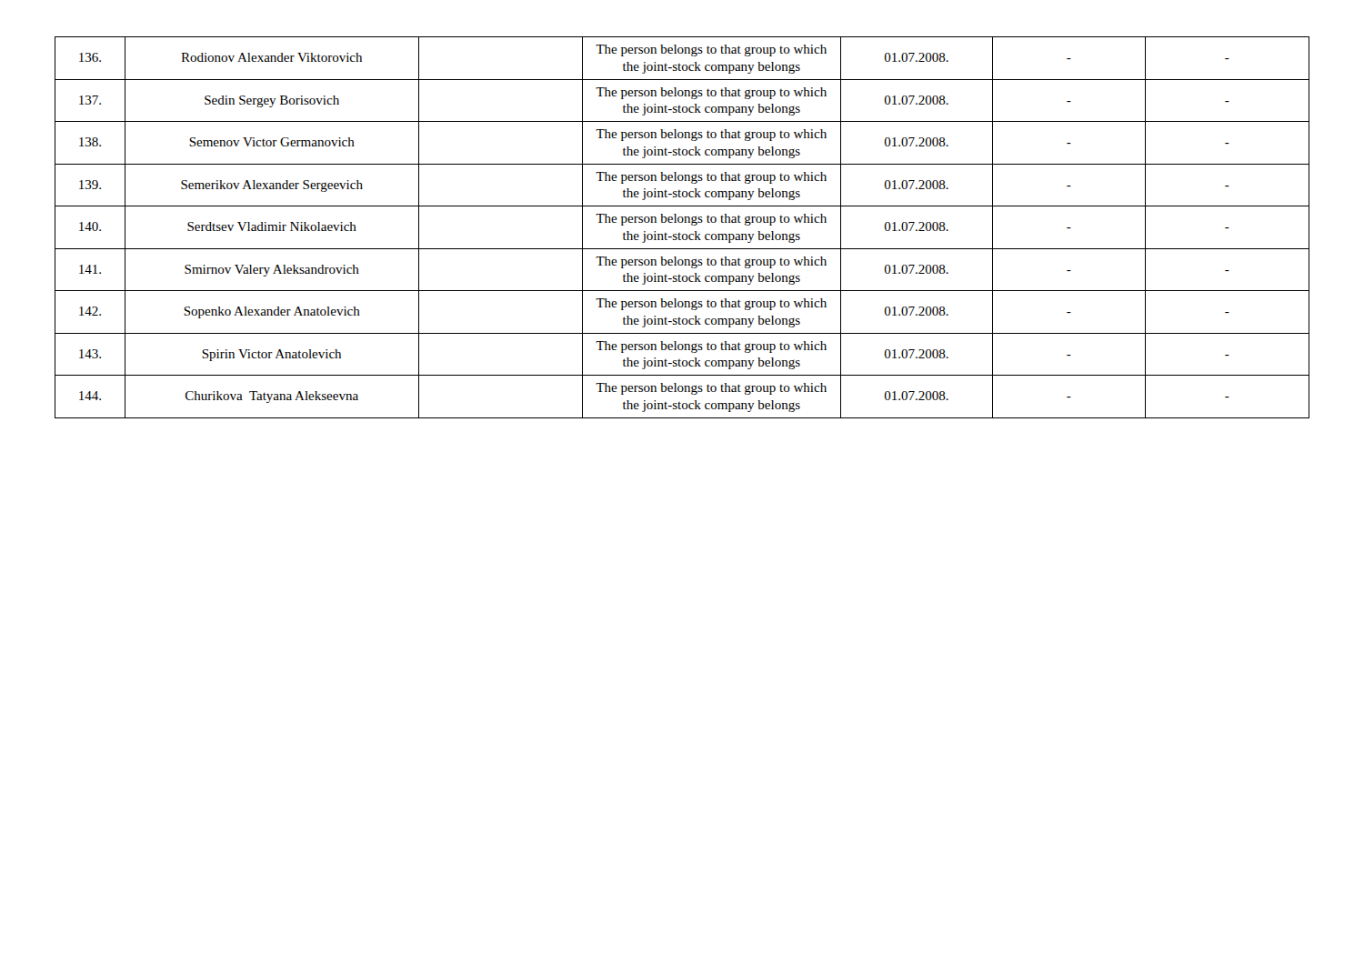| 136. | Rodionov Alexander Viktorovich | | The person belongs to that group to which the joint-stock company belongs | 01.07.2008. | - | - |
| 137. | Sedin Sergey Borisovich | | The person belongs to that group to which the joint-stock company belongs | 01.07.2008. | - | - |
| 138. | Semenov Victor Germanovich | | The person belongs to that group to which the joint-stock company belongs | 01.07.2008. | - | - |
| 139. | Semerikov Alexander Sergeevich | | The person belongs to that group to which the joint-stock company belongs | 01.07.2008. | - | - |
| 140. | Serdtsev Vladimir Nikolaevich | | The person belongs to that group to which the joint-stock company belongs | 01.07.2008. | - | - |
| 141. | Smirnov Valery Aleksandrovich | | The person belongs to that group to which the joint-stock company belongs | 01.07.2008. | - | - |
| 142. | Sopenko Alexander Anatolevich | | The person belongs to that group to which the joint-stock company belongs | 01.07.2008. | - | - |
| 143. | Spirin Victor Anatolevich | | The person belongs to that group to which the joint-stock company belongs | 01.07.2008. | - | - |
| 144. | Churikova Tatyana Alekseevna | | The person belongs to that group to which the joint-stock company belongs | 01.07.2008. | - | - |